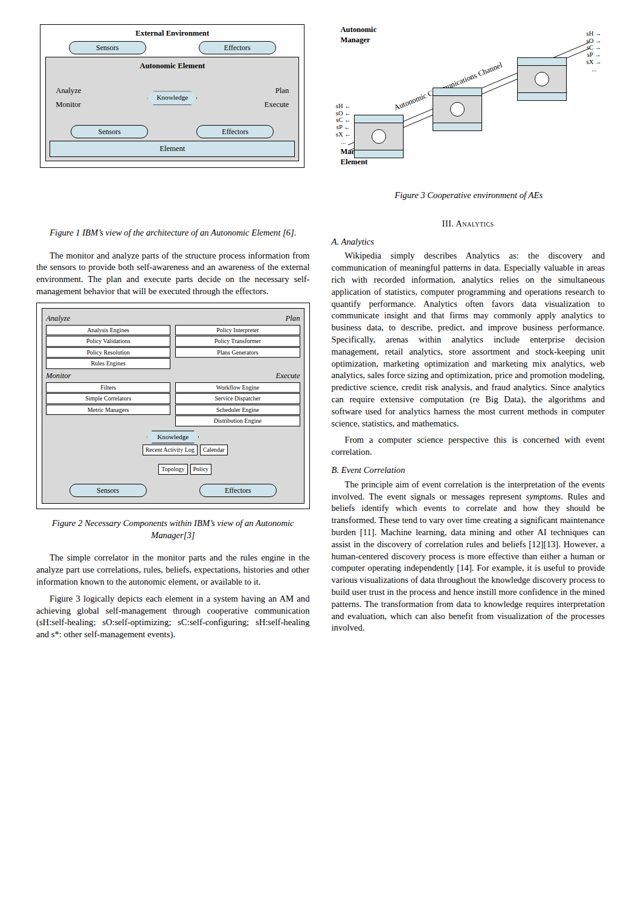External Environment
Sensors
Effectors
Autonomic Element
Analyze
Plan
Monitor
Execute
Knowledge
Sensors
Effectors
Element
Autonomic
Manager Managed
Element
Autonomic Communications Channel
sH ←
sO ←
sC ←
sP ←
sX ←
...
sH →
sO →
sC →
sP →
sX →
...
Figure 3 Cooperative environment of AEs
Figure 1 IBM’s view of the architecture of an Autonomic Element [6].
The monitor and analyze parts of the structure process information from the sensors to provide both self-awareness and an awareness of the external environment. The plan and execute parts decide on the necessary self-management behavior that will be executed through the effectors.
Analyze
Analysis Engines
Policy Validations
Policy Resolution
Rules Engines
Plan
Policy Interpreter
Policy Transformer
Plans Generators
Monitor
Filters
Simple Correlators
Metric Managers
Execute
Workflow Engine
Service Dispatcher
Scheduler Engine
Distribution Engine
Knowledge
Recent Activity Log
Calendar
Topology
Policy
Sensors
Effectors
Figure 2 Necessary Components within IBM’s view of an Autonomic Manager[3]
The simple correlator in the monitor parts and the rules engine in the analyze part use correlations, rules, beliefs, expectations, histories and other information known to the autonomic element, or available to it.
Figure 3 logically depicts each element in a system having an AM and achieving global self-management through cooperative communication (sH:self-healing; sO:self-optimizing; sC:self-configuring; sH:self-healing and s*: other self-management events).
III. Analytics
A. Analytics
Wikipedia simply describes Analytics as: the discovery and communication of meaningful patterns in data. Especially valuable in areas rich with recorded information, analytics relies on the simultaneous application of statistics, computer programming and operations research to quantify performance. Analytics often favors data visualization to communicate insight and that firms may commonly apply analytics to business data, to describe, predict, and improve business performance. Specifically, arenas within analytics include enterprise decision management, retail analytics, store assortment and stock-keeping unit optimization, marketing optimization and marketing mix analytics, web analytics, sales force sizing and optimization, price and promotion modeling, predictive science, credit risk analysis, and fraud analytics. Since analytics can require extensive computation (re Big Data), the algorithms and software used for analytics harness the most current methods in computer science, statistics, and mathematics.
From a computer science perspective this is concerned with event correlation.
B. Event Correlation
The principle aim of event correlation is the interpretation of the events involved. The event signals or messages represent symptoms. Rules and beliefs identify which events to correlate and how they should be transformed. These tend to vary over time creating a significant maintenance burden [11]. Machine learning, data mining and other AI techniques can assist in the discovery of correlation rules and beliefs [12][13]. However, a human-centered discovery process is more effective than either a human or computer operating independently [14]. For example, it is useful to provide various visualizations of data throughout the knowledge discovery process to build user trust in the process and hence instill more confidence in the mined patterns. The transformation from data to knowledge requires interpretation and evaluation, which can also benefit from visualization of the processes involved.